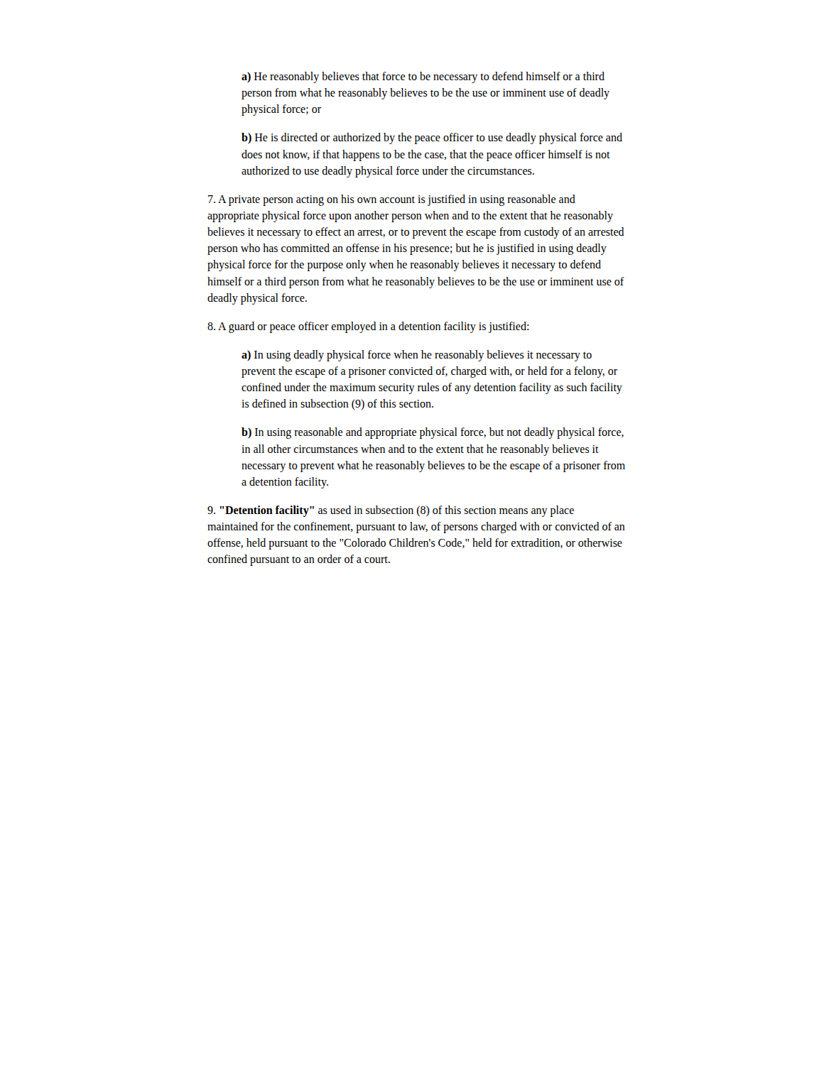a) He reasonably believes that force to be necessary to defend himself or a third person from what he reasonably believes to be the use or imminent use of deadly physical force; or
b) He is directed or authorized by the peace officer to use deadly physical force and does not know, if that happens to be the case, that the peace officer himself is not authorized to use deadly physical force under the circumstances.
7. A private person acting on his own account is justified in using reasonable and appropriate physical force upon another person when and to the extent that he reasonably believes it necessary to effect an arrest, or to prevent the escape from custody of an arrested person who has committed an offense in his presence; but he is justified in using deadly physical force for the purpose only when he reasonably believes it necessary to defend himself or a third person from what he reasonably believes to be the use or imminent use of deadly physical force.
8. A guard or peace officer employed in a detention facility is justified:
a) In using deadly physical force when he reasonably believes it necessary to prevent the escape of a prisoner convicted of, charged with, or held for a felony, or confined under the maximum security rules of any detention facility as such facility is defined in subsection (9) of this section.
b) In using reasonable and appropriate physical force, but not deadly physical force, in all other circumstances when and to the extent that he reasonably believes it necessary to prevent what he reasonably believes to be the escape of a prisoner from a detention facility.
9. "Detention facility" as used in subsection (8) of this section means any place maintained for the confinement, pursuant to law, of persons charged with or convicted of an offense, held pursuant to the "Colorado Children's Code," held for extradition, or otherwise confined pursuant to an order of a court.